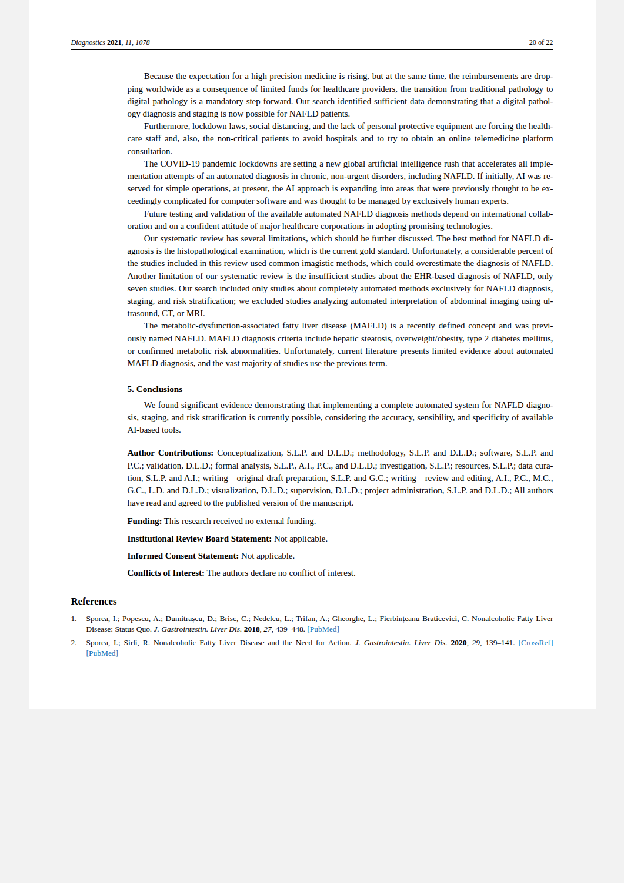Diagnostics 2021, 11, 1078
20 of 22
Because the expectation for a high precision medicine is rising, but at the same time, the reimbursements are dropping worldwide as a consequence of limited funds for healthcare providers, the transition from traditional pathology to digital pathology is a mandatory step forward. Our search identified sufficient data demonstrating that a digital pathology diagnosis and staging is now possible for NAFLD patients.
Furthermore, lockdown laws, social distancing, and the lack of personal protective equipment are forcing the healthcare staff and, also, the non-critical patients to avoid hospitals and to try to obtain an online telemedicine platform consultation.
The COVID-19 pandemic lockdowns are setting a new global artificial intelligence rush that accelerates all implementation attempts of an automated diagnosis in chronic, non-urgent disorders, including NAFLD. If initially, AI was reserved for simple operations, at present, the AI approach is expanding into areas that were previously thought to be exceedingly complicated for computer software and was thought to be managed by exclusively human experts.
Future testing and validation of the available automated NAFLD diagnosis methods depend on international collaboration and on a confident attitude of major healthcare corporations in adopting promising technologies.
Our systematic review has several limitations, which should be further discussed. The best method for NAFLD diagnosis is the histopathological examination, which is the current gold standard. Unfortunately, a considerable percent of the studies included in this review used common imagistic methods, which could overestimate the diagnosis of NAFLD. Another limitation of our systematic review is the insufficient studies about the EHR-based diagnosis of NAFLD, only seven studies. Our search included only studies about completely automated methods exclusively for NAFLD diagnosis, staging, and risk stratification; we excluded studies analyzing automated interpretation of abdominal imaging using ultrasound, CT, or MRI.
The metabolic-dysfunction-associated fatty liver disease (MAFLD) is a recently defined concept and was previously named NAFLD. MAFLD diagnosis criteria include hepatic steatosis, overweight/obesity, type 2 diabetes mellitus, or confirmed metabolic risk abnormalities. Unfortunately, current literature presents limited evidence about automated MAFLD diagnosis, and the vast majority of studies use the previous term.
5. Conclusions
We found significant evidence demonstrating that implementing a complete automated system for NAFLD diagnosis, staging, and risk stratification is currently possible, considering the accuracy, sensibility, and specificity of available AI-based tools.
Author Contributions: Conceptualization, S.L.P. and D.L.D.; methodology, S.L.P. and D.L.D.; software, S.L.P. and P.C.; validation, D.L.D.; formal analysis, S.L.P., A.I., P.C., and D.L.D.; investigation, S.L.P.; resources, S.L.P.; data curation, S.L.P. and A.I.; writing—original draft preparation, S.L.P. and G.C.; writing—review and editing, A.I., P.C., M.C., G.C., L.D. and D.L.D.; visualization, D.L.D.; supervision, D.L.D.; project administration, S.L.P. and D.L.D.; All authors have read and agreed to the published version of the manuscript.
Funding: This research received no external funding.
Institutional Review Board Statement: Not applicable.
Informed Consent Statement: Not applicable.
Conflicts of Interest: The authors declare no conflict of interest.
References
Sporea, I.; Popescu, A.; Dumitrașcu, D.; Brisc, C.; Nedelcu, L.; Trifan, A.; Gheorghe, L.; Fierbințeanu Braticevici, C. Nonalcoholic Fatty Liver Disease: Status Quo. J. Gastrointestin. Liver Dis. 2018, 27, 439–448. PubMed
Sporea, I.; Sirli, R. Nonalcoholic Fatty Liver Disease and the Need for Action. J. Gastrointestin. Liver Dis. 2020, 29, 139–141. CrossRef PubMed